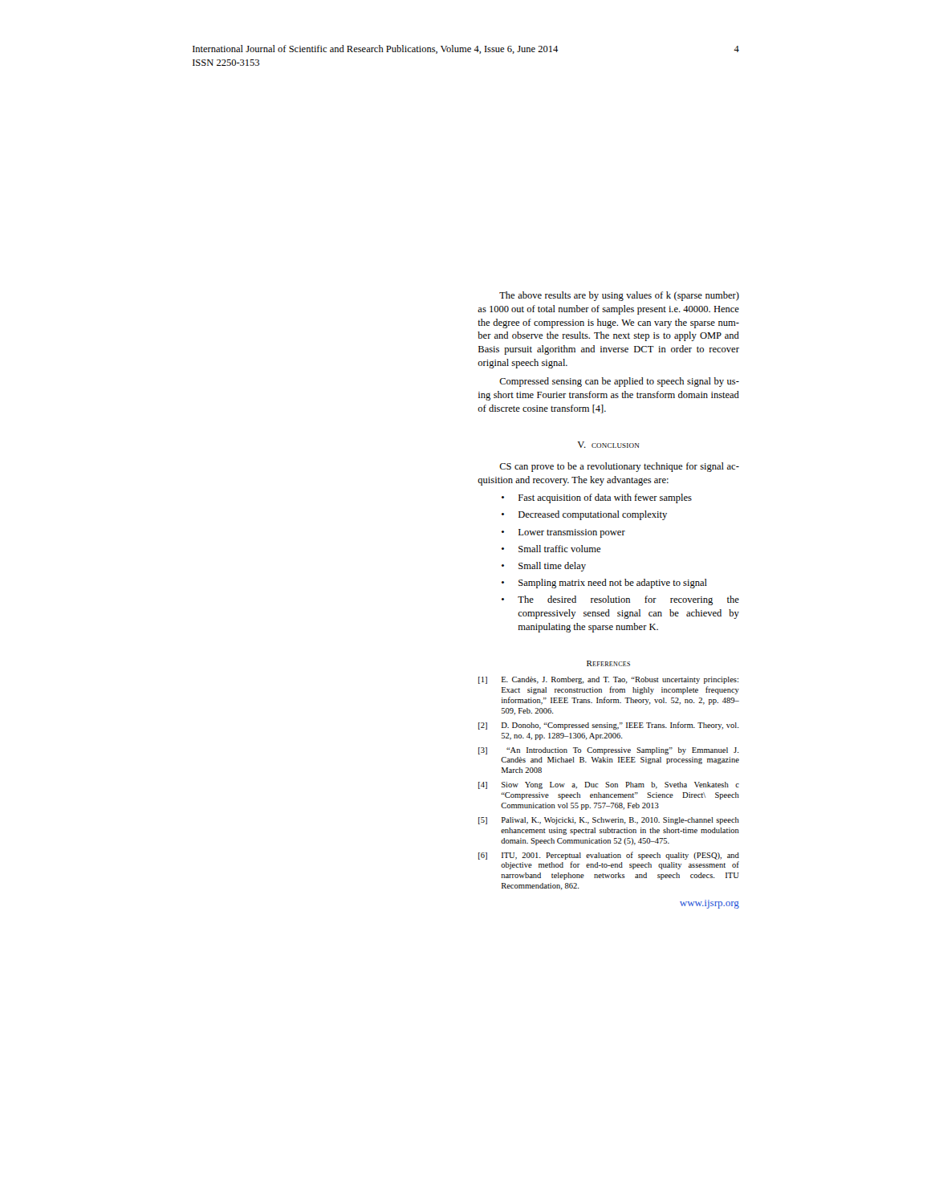International Journal of Scientific and Research Publications, Volume 4, Issue 6, June 2014 ISSN 2250-3153
4
The above results are by using values of k (sparse number) as 1000 out of total number of samples present i.e. 40000. Hence the degree of compression is huge. We can vary the sparse number and observe the results. The next step is to apply OMP and Basis pursuit algorithm and inverse DCT in order to recover original speech signal.
Compressed sensing can be applied to speech signal by using short time Fourier transform as the transform domain instead of discrete cosine transform [4].
V. conclusion
CS can prove to be a revolutionary technique for signal acquisition and recovery. The key advantages are:
Fast acquisition of data with fewer samples
Decreased computational complexity
Lower transmission power
Small traffic volume
Small time delay
Sampling matrix need not be adaptive to signal
The desired resolution for recovering the compressively sensed signal can be achieved by manipulating the sparse number K.
References
[1] E. Candès, J. Romberg, and T. Tao, “Robust uncertainty principles: Exact signal reconstruction from highly incomplete frequency information,” IEEE Trans. Inform. Theory, vol. 52, no. 2, pp. 489–509, Feb. 2006.
[2] D. Donoho, “Compressed sensing,” IEEE Trans. Inform. Theory, vol. 52, no. 4, pp. 1289–1306, Apr.2006.
[3] “An Introduction To Compressive Sampling” by Emmanuel J. Candès and Michael B. Wakin IEEE Signal processing magazine March 2008
[4] Siow Yong Low a, Duc Son Pham b, Svetha Venkatesh c “Compressive speech enhancement” Science Direct\ Speech Communication vol 55 pp. 757–768, Feb 2013
[5] Paliwal, K., Wojcicki, K., Schwerin, B., 2010. Single-channel speech enhancement using spectral subtraction in the short-time modulation domain. Speech Communication 52 (5), 450–475.
[6] ITU, 2001. Perceptual evaluation of speech quality (PESQ), and objective method for end-to-end speech quality assessment of narrowband telephone networks and speech codecs. ITU Recommendation, 862.
www.ijsrp.org